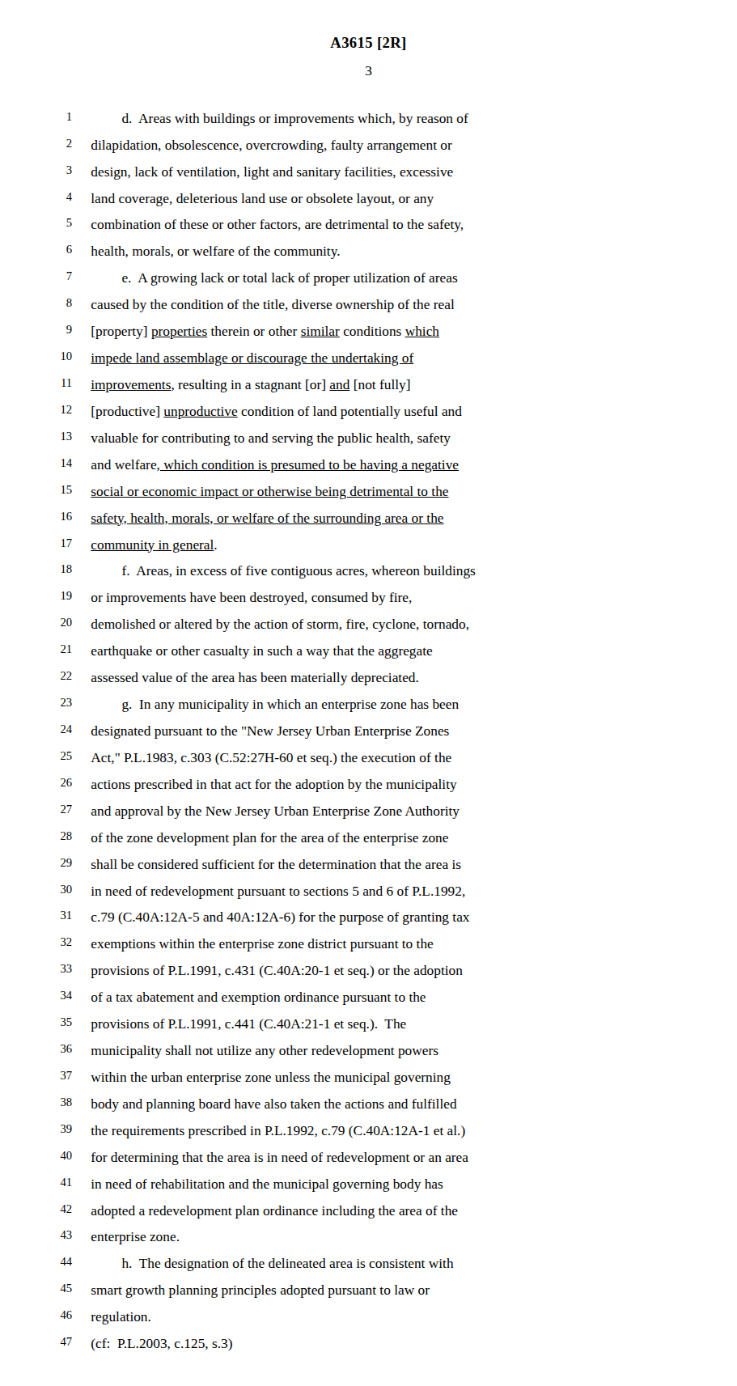A3615 [2R]
3
d. Areas with buildings or improvements which, by reason of
dilapidation, obsolescence, overcrowding, faulty arrangement or
design, lack of ventilation, light and sanitary facilities, excessive
land coverage, deleterious land use or obsolete layout, or any
combination of these or other factors, are detrimental to the safety,
health, morals, or welfare of the community.
e. A growing lack or total lack of proper utilization of areas
caused by the condition of the title, diverse ownership of the real
property properties therein or other similar conditions which
impede land assemblage or discourage the undertaking of
improvements, resulting in a stagnant or and not fully
productive unproductive condition of land potentially useful and
valuable for contributing to and serving the public health, safety
and welfare, which condition is presumed to be having a negative
social or economic impact or otherwise being detrimental to the
safety, health, morals, or welfare of the surrounding area or the
community in general.
f. Areas, in excess of five contiguous acres, whereon buildings
or improvements have been destroyed, consumed by fire,
demolished or altered by the action of storm, fire, cyclone, tornado,
earthquake or other casualty in such a way that the aggregate
assessed value of the area has been materially depreciated.
g. In any municipality in which an enterprise zone has been
designated pursuant to the "New Jersey Urban Enterprise Zones
Act," P.L.1983, c.303 (C.52:27H-60 et seq.) the execution of the
actions prescribed in that act for the adoption by the municipality
and approval by the New Jersey Urban Enterprise Zone Authority
of the zone development plan for the area of the enterprise zone
shall be considered sufficient for the determination that the area is
in need of redevelopment pursuant to sections 5 and 6 of P.L.1992,
c.79 (C.40A:12A-5 and 40A:12A-6) for the purpose of granting tax
exemptions within the enterprise zone district pursuant to the
provisions of P.L.1991, c.431 (C.40A:20-1 et seq.) or the adoption
of a tax abatement and exemption ordinance pursuant to the
provisions of P.L.1991, c.441 (C.40A:21-1 et seq.). The
municipality shall not utilize any other redevelopment powers
within the urban enterprise zone unless the municipal governing
body and planning board have also taken the actions and fulfilled
the requirements prescribed in P.L.1992, c.79 (C.40A:12A-1 et al.)
for determining that the area is in need of redevelopment or an area
in need of rehabilitation and the municipal governing body has
adopted a redevelopment plan ordinance including the area of the
enterprise zone.
h. The designation of the delineated area is consistent with
smart growth planning principles adopted pursuant to law or
regulation.
(cf: P.L.2003, c.125, s.3)